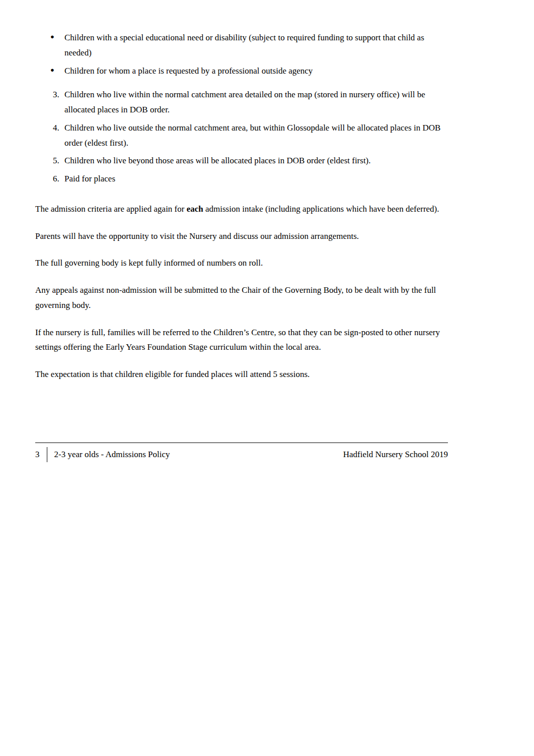Children with a special educational need or disability (subject to required funding to support that child as needed)
Children for whom a place is requested by a professional outside agency
Children who live within the normal catchment area detailed on the map (stored in nursery office) will be allocated places in DOB order.
Children who live outside the normal catchment area, but within Glossopdale will be allocated places in DOB order (eldest first).
Children who live beyond those areas will be allocated places in DOB order (eldest first).
Paid for places
The admission criteria are applied again for each admission intake (including applications which have been deferred).
Parents will have the opportunity to visit the Nursery and discuss our admission arrangements.
The full governing body is kept fully informed of numbers on roll.
Any appeals against non-admission will be submitted to the Chair of the Governing Body, to be dealt with by the full governing body.
If the nursery is full, families will be referred to the Children’s Centre, so that they can be sign-posted to other nursery settings offering the Early Years Foundation Stage curriculum within the local area.
The expectation is that children eligible for funded places will attend 5 sessions.
3 2-3 year olds - Admissions Policy Hadfield Nursery School 2019